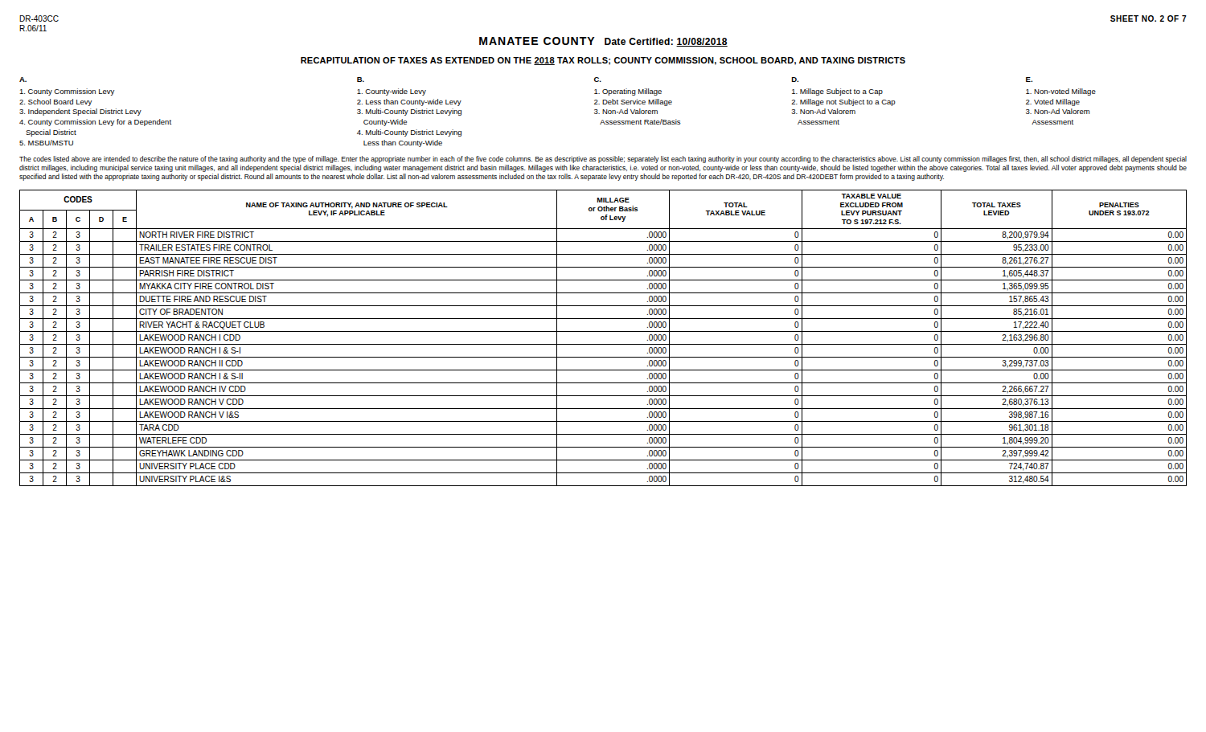DR-403CC
R.06/11
SHEET NO. 2 OF 7
MANATEE COUNTY Date Certified: 10/08/2018
RECAPITULATION OF TAXES AS EXTENDED ON THE 2018 TAX ROLLS; COUNTY COMMISSION, SCHOOL BOARD, AND TAXING DISTRICTS
| A. | B. | C. | D. | E. |
| 1. County Commission Levy 2. School Board Levy 3. Independent Special District Levy 4. County Commission Levy for a Dependent Special District 5. MSBU/MSTU | 1. County-wide Levy 2. Less than County-wide Levy 3. Multi-County District Levying County-Wide 4. Multi-County District Levying Less than County-Wide | 1. Operating Millage 2. Debt Service Millage 3. Non-Ad Valorem Assessment Rate/Basis | 1. Millage Subject to a Cap 2. Millage not Subject to a Cap 3. Non-Ad Valorem Assessment | 1. Non-voted Millage 2. Voted Millage 3. Non-Ad Valorem Assessment |
The codes listed above are intended to describe the nature of the taxing authority and the type of millage. Enter the appropriate number in each of the five code columns. Be as descriptive as possible; separately list each taxing authority in your county according to the characteristics above. List all county commission millages first, then, all school district millages, all dependent special district millages, including municipal service taxing unit millages, and all independent special district millages, including water management district and basin millages. Millages with like characteristics, i.e. voted or non-voted, county-wide or less than county-wide, should be listed together within the above categories. Total all taxes levied. All voter approved debt payments should be specified and listed with the appropriate taxing authority or special district. Round all amounts to the nearest whole dollar. List all non-ad valorem assessments included on the tax rolls. A separate levy entry should be reported for each DR-420, DR-420S and DR-420DEBT form provided to a taxing authority.
| CODES | NAME OF TAXING AUTHORITY, AND NATURE OF SPECIAL LEVY, IF APPLICABLE | MILLAGE or Other Basis of Levy | TOTAL TAXABLE VALUE | TAXABLE VALUE EXCLUDED FROM LEVY PURSUANT TO S 197.212 F.S. | TOTAL TAXES LEVIED | PENALTIES UNDER S 193.072 |
| --- | --- | --- | --- | --- | --- | --- |
| A | B | C | D | E |
| 3 | 2 | 3 | | | NORTH RIVER FIRE DISTRICT | .0000 | 0 | 0 | 8,200,979.94 | 0.00 |
| 3 | 2 | 3 | | | TRAILER ESTATES FIRE CONTROL | .0000 | 0 | 0 | 95,233.00 | 0.00 |
| 3 | 2 | 3 | | | EAST MANATEE FIRE RESCUE DIST | .0000 | 0 | 0 | 8,261,276.27 | 0.00 |
| 3 | 2 | 3 | | | PARRISH FIRE DISTRICT | .0000 | 0 | 0 | 1,605,448.37 | 0.00 |
| 3 | 2 | 3 | | | MYAKKA CITY FIRE CONTROL DIST | .0000 | 0 | 0 | 1,365,099.95 | 0.00 |
| 3 | 2 | 3 | | | DUETTE FIRE AND RESCUE DIST | .0000 | 0 | 0 | 157,865.43 | 0.00 |
| 3 | 2 | 3 | | | CITY OF BRADENTON | .0000 | 0 | 0 | 85,216.01 | 0.00 |
| 3 | 2 | 3 | | | RIVER YACHT & RACQUET CLUB | .0000 | 0 | 0 | 17,222.40 | 0.00 |
| 3 | 2 | 3 | | | LAKEWOOD RANCH I CDD | .0000 | 0 | 0 | 2,163,296.80 | 0.00 |
| 3 | 2 | 3 | | | LAKEWOOD RANCH I & S-I | .0000 | 0 | 0 | 0.00 | 0.00 |
| 3 | 2 | 3 | | | LAKEWOOD RANCH II CDD | .0000 | 0 | 0 | 3,299,737.03 | 0.00 |
| 3 | 2 | 3 | | | LAKEWOOD RANCH I & S-II | .0000 | 0 | 0 | 0.00 | 0.00 |
| 3 | 2 | 3 | | | LAKEWOOD RANCH IV CDD | .0000 | 0 | 0 | 2,266,667.27 | 0.00 |
| 3 | 2 | 3 | | | LAKEWOOD RANCH V CDD | .0000 | 0 | 0 | 2,680,376.13 | 0.00 |
| 3 | 2 | 3 | | | LAKEWOOD RANCH V I&S | .0000 | 0 | 0 | 398,987.16 | 0.00 |
| 3 | 2 | 3 | | | TARA CDD | .0000 | 0 | 0 | 961,301.18 | 0.00 |
| 3 | 2 | 3 | | | WATERLEFE CDD | .0000 | 0 | 0 | 1,804,999.20 | 0.00 |
| 3 | 2 | 3 | | | GREYHAWK LANDING CDD | .0000 | 0 | 0 | 2,397,999.42 | 0.00 |
| 3 | 2 | 3 | | | UNIVERSITY PLACE CDD | .0000 | 0 | 0 | 724,740.87 | 0.00 |
| 3 | 2 | 3 | | | UNIVERSITY PLACE I&S | .0000 | 0 | 0 | 312,480.54 | 0.00 |